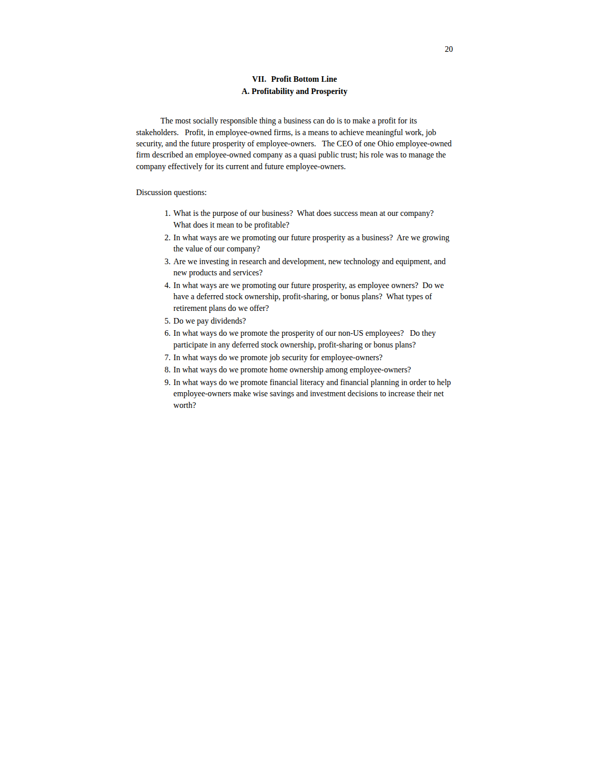20
VII. Profit Bottom Line
A. Profitability and Prosperity
The most socially responsible thing a business can do is to make a profit for its stakeholders. Profit, in employee-owned firms, is a means to achieve meaningful work, job security, and the future prosperity of employee-owners. The CEO of one Ohio employee-owned firm described an employee-owned company as a quasi public trust; his role was to manage the company effectively for its current and future employee-owners.
Discussion questions:
What is the purpose of our business? What does success mean at our company? What does it mean to be profitable?
In what ways are we promoting our future prosperity as a business? Are we growing the value of our company?
Are we investing in research and development, new technology and equipment, and new products and services?
In what ways are we promoting our future prosperity, as employee owners? Do we have a deferred stock ownership, profit-sharing, or bonus plans? What types of retirement plans do we offer?
Do we pay dividends?
In what ways do we promote the prosperity of our non-US employees? Do they participate in any deferred stock ownership, profit-sharing or bonus plans?
In what ways do we promote job security for employee-owners?
In what ways do we promote home ownership among employee-owners?
In what ways do we promote financial literacy and financial planning in order to help employee-owners make wise savings and investment decisions to increase their net worth?